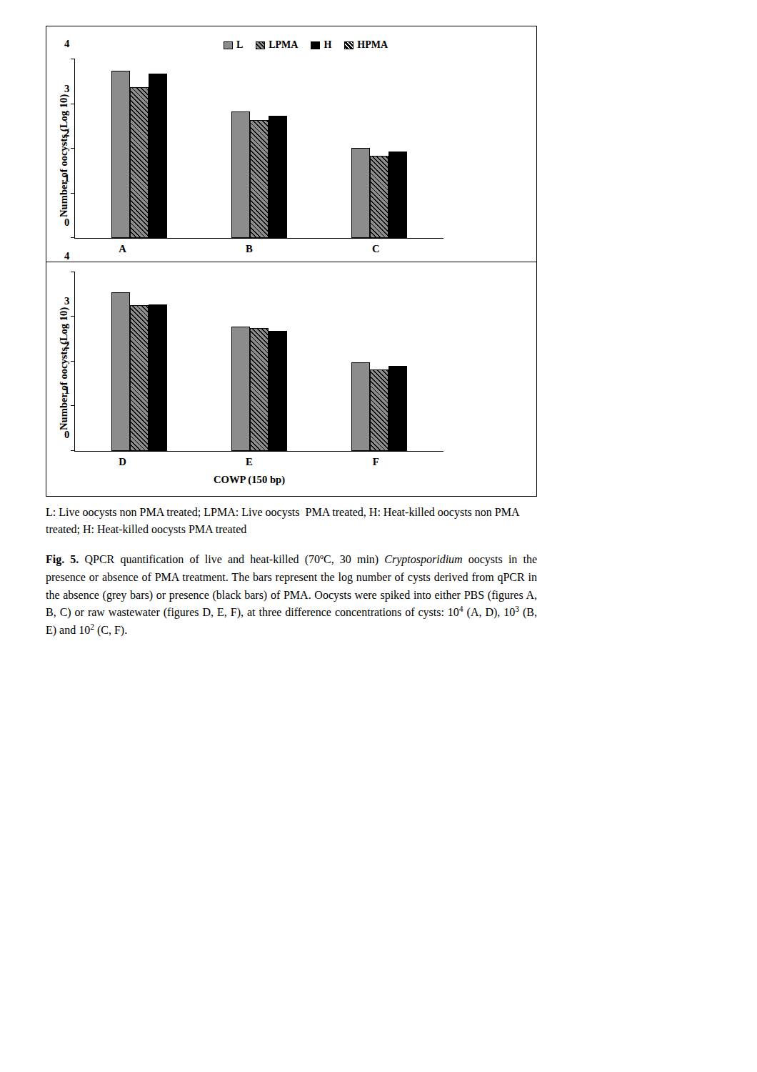L LPMA H HPMA
Number of oocysts (Log 10)
0
1
2
3
4
ABC
Number of oocysts (Log 10)
0
1
2
3
4
DEF
COWP (150 bp)
L: Live oocysts non PMA treated; LPMA: Live oocysts PMA treated, H: Heat-killed oocysts non PMA treated; H: Heat-killed oocysts PMA treated
Fig. 5. QPCR quantification of live and heat-killed (70ºC, 30 min) Cryptosporidium oocysts in the presence or absence of PMA treatment. The bars represent the log number of cysts derived from qPCR in the absence (grey bars) or presence (black bars) of PMA. Oocysts were spiked into either PBS (figures A, B, C) or raw wastewater (figures D, E, F), at three difference concentrations of cysts: 104 (A, D), 103 (B, E) and 102 (C, F).